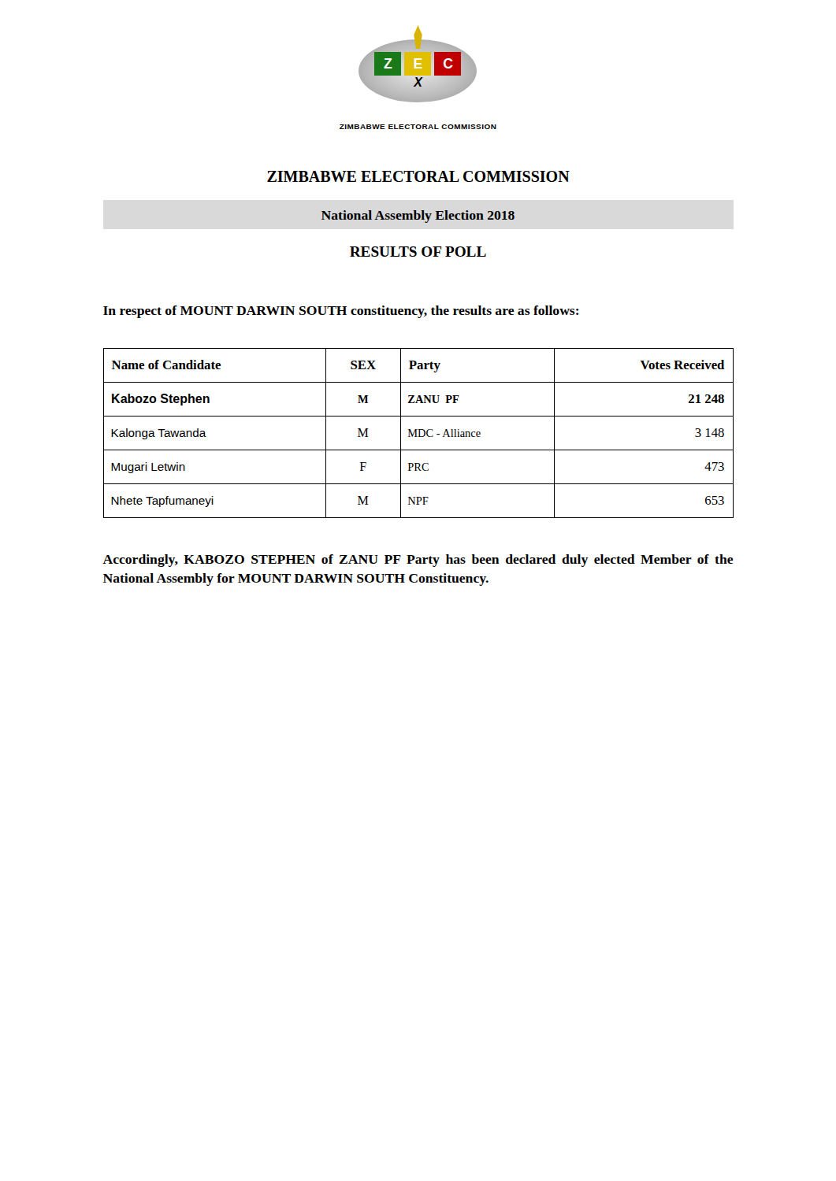ZEC
X
ZIMBABWE ELECTORAL COMMISSION
ZIMBABWE ELECTORAL COMMISSION
National Assembly Election 2018
RESULTS OF POLL
In respect of MOUNT DARWIN SOUTH constituency, the results are as follows:
| Name of Candidate | SEX | Party | Votes Received |
| --- | --- | --- | --- |
| Kabozo Stephen | M | ZANU PF | 21 248 |
| Kalonga Tawanda | M | MDC - Alliance | 3 148 |
| Mugari Letwin | F | PRC | 473 |
| Nhete Tapfumaneyi | M | NPF | 653 |
Accordingly, KABOZO STEPHEN of ZANU PF Party has been declared duly elected Member of the National Assembly for MOUNT DARWIN SOUTH Constituency.